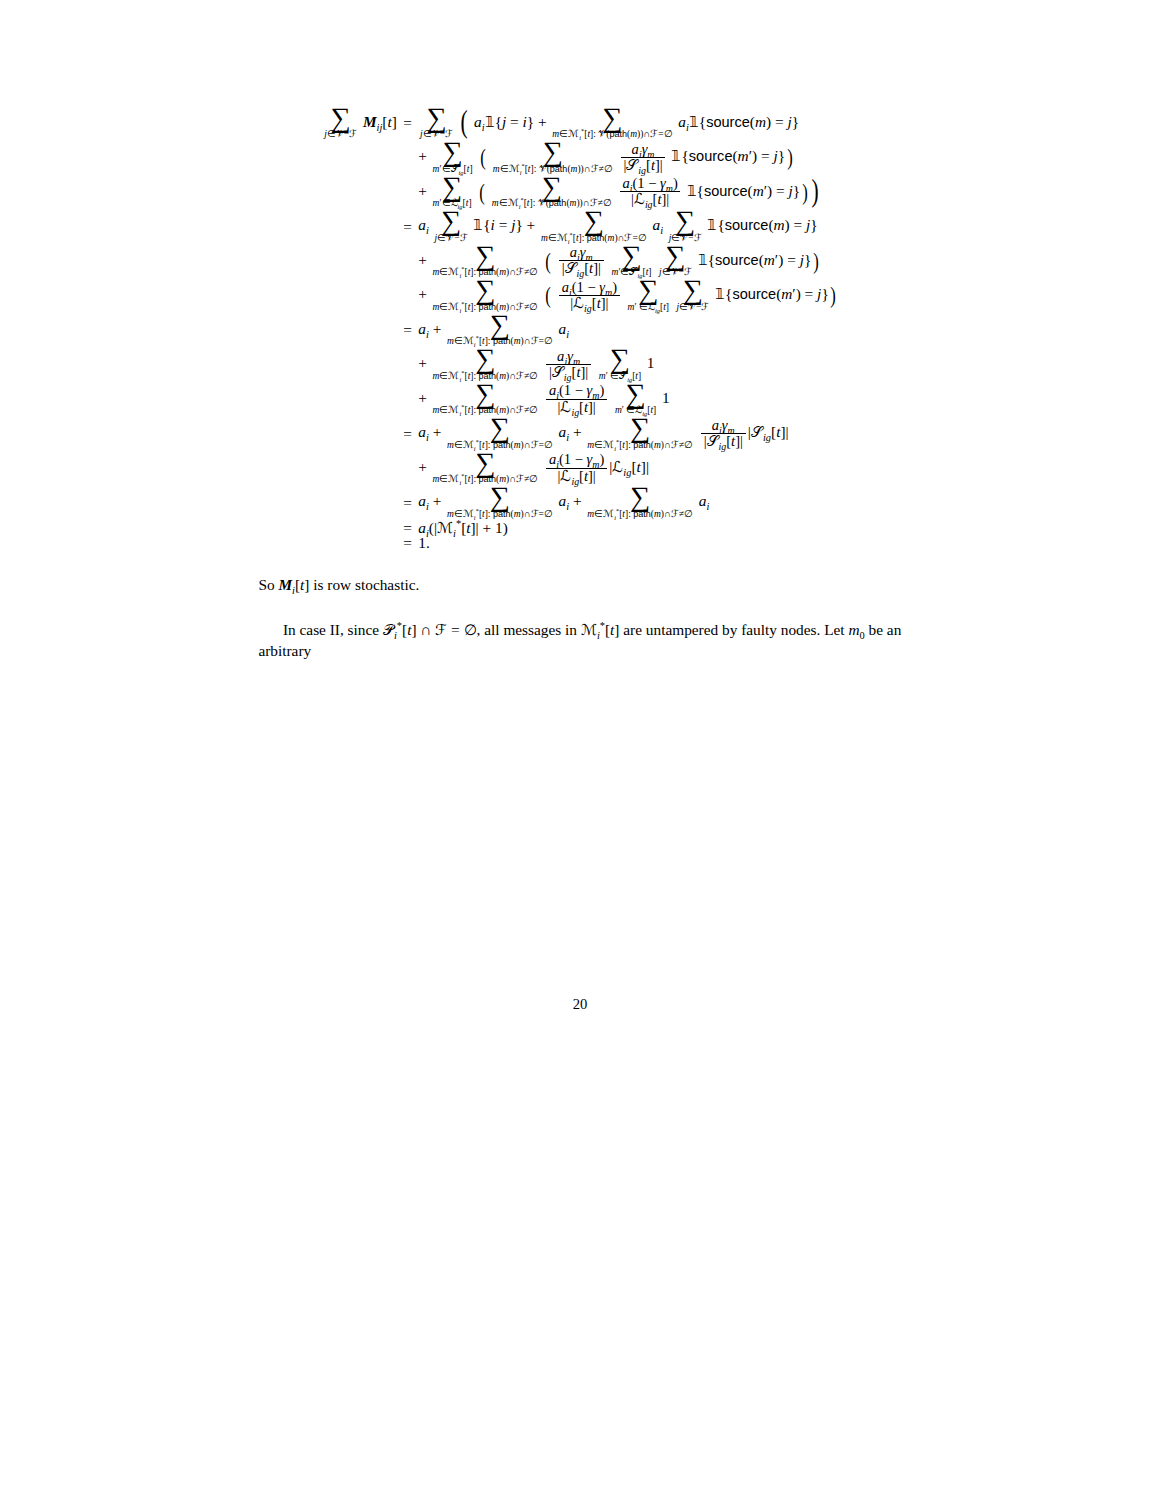| ∑ j ∈𝒱−ℱ M ij [ t ] | = | ∑ j ∈𝒱−ℱ ( a i 𝟙 { j = i } + ∑ m ∈ℳ i * [ t ]: 𝒱( path ( m ))∩ℱ=∅ a i 𝟙 { source ( m ) = j } |
| | | + ∑ m ′∈𝒮 ig [ t ] ( ∑ m ∈ℳ i * [ t ]: 𝒱( path ( m ))∩ℱ≠∅ a i γ m /𝒮 ig [ t ]/ 𝟙 { source ( m ′) = j } ) |
| | | + ∑ m ′∈ℒ ig [ t ] ( ∑ m ∈ℳ i * [ t ]: 𝒱( path ( m ))∩ℱ≠∅ a i (1 − γ m ) /ℒ ig [ t ]/ 𝟙 { source ( m ′) = j } ) ) |
| | = | a i ∑ j ∈𝒱−ℱ 𝟙 { i = j } + ∑ m ∈ℳ i * [ t ]: path ( m )∩ℱ=∅ a i ∑ j ∈𝒱−ℱ 𝟙 { source ( m ) = j } |
| | | + ∑ m ∈ℳ i * [ t ]: path ( m )∩ℱ≠∅ ( a i γ m /𝒮 ig [ t ]/ ∑ m ′∈𝒮 ig [ t ] ∑ j ∈𝒱−ℱ 𝟙 { source ( m ′) = j } ) |
| | | + ∑ m ∈ℳ i * [ t ]: path ( m )∩ℱ≠∅ ( a i (1 − γ m ) /ℒ ig [ t ]/ ∑ m ′ ∈ℒ ig [ t ] ∑ j ∈𝒱−ℱ 𝟙 { source ( m ′) = j } ) |
| | = | a i + ∑ m ∈ℳ i * [ t ]: path ( m )∩ℱ=∅ a i |
| | | + ∑ m ∈ℳ i * [ t ]: path ( m )∩ℱ≠∅ a i γ m /𝒮 ig [ t ]/ ∑ m ′ ∈𝒮 ig [ t ] 1 |
| | | + ∑ m ∈ℳ i * [ t ]: path ( m )∩ℱ≠∅ a i (1 − γ m ) /ℒ ig [ t ]/ ∑ m ′ ∈ℒ ig [ t ] 1 |
| | = | a i + ∑ m ∈ℳ i * [ t ]: path ( m )∩ℱ=∅ a i + ∑ m ∈ℳ i * [ t ]: path ( m )∩ℱ≠∅ a i γ m /𝒮 ig [ t ]/ /𝒮 ig [ t ]/ |
| | | + ∑ m ∈ℳ i * [ t ]: path ( m )∩ℱ≠∅ a i (1 − γ m ) /ℒ ig [ t ]/ /ℒ ig [ t ]/ |
| | = | a i + ∑ m ∈ℳ i * [ t ]: path ( m )∩ℱ=∅ a i + ∑ m ∈ℳ i * [ t ]: path ( m )∩ℱ≠∅ a i |
| | = | a i (/ℳ i * [ t ]/ + 1) |
| | = | 1. |
So Mi[t] is row stochastic.
In case II, since 𝒫i*[t] ∩ ℱ = ∅, all messages in ℳi*[t] are untampered by faulty nodes. Let m0 be an arbitrary
20